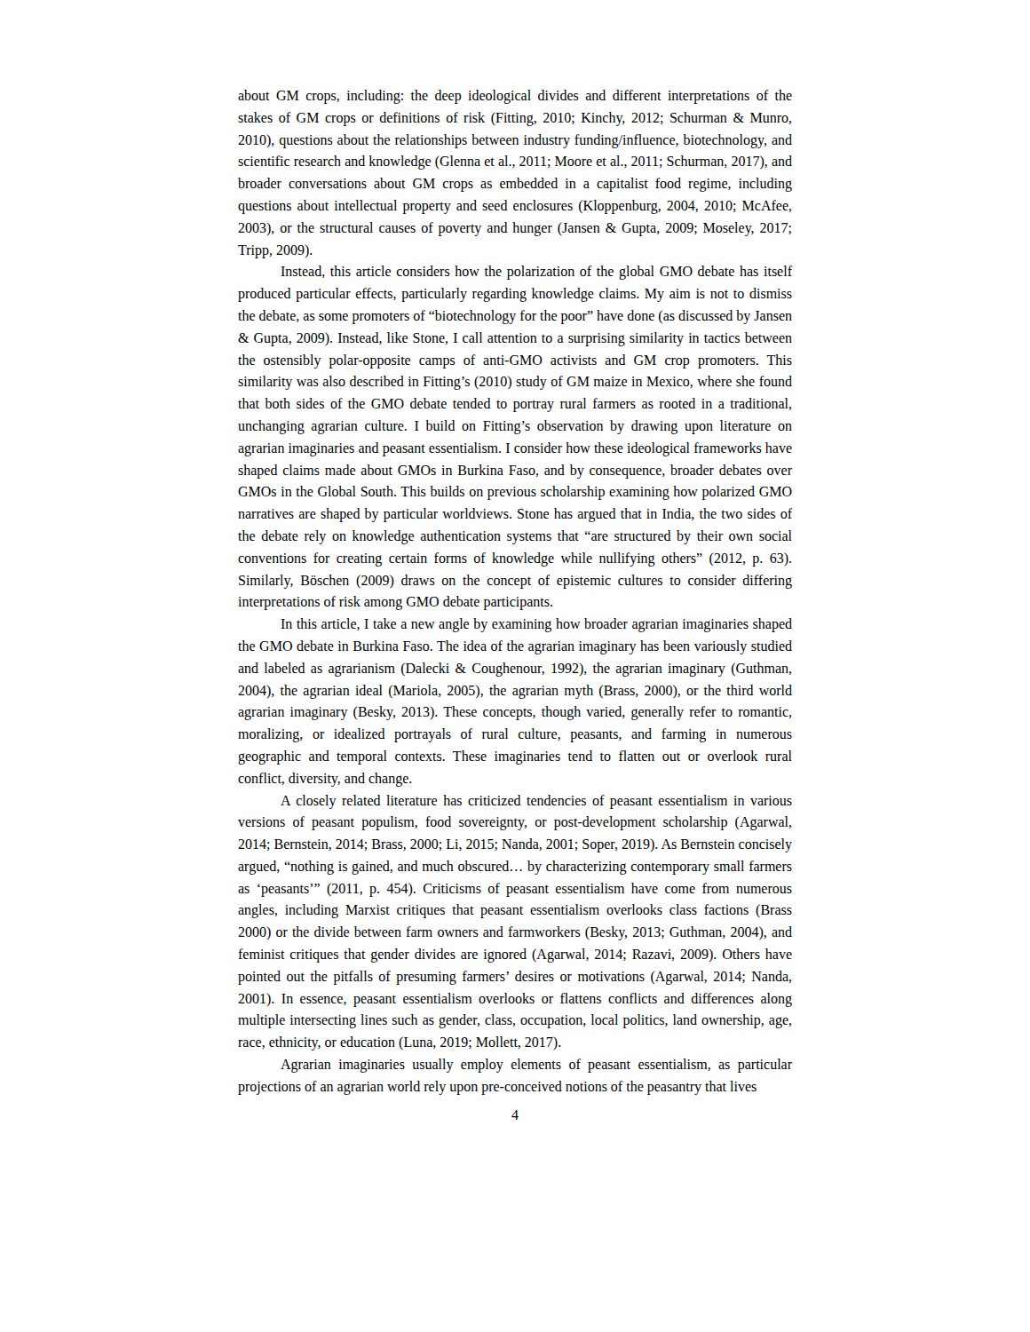about GM crops, including: the deep ideological divides and different interpretations of the stakes of GM crops or definitions of risk (Fitting, 2010; Kinchy, 2012; Schurman & Munro, 2010), questions about the relationships between industry funding/influence, biotechnology, and scientific research and knowledge (Glenna et al., 2011; Moore et al., 2011; Schurman, 2017), and broader conversations about GM crops as embedded in a capitalist food regime, including questions about intellectual property and seed enclosures (Kloppenburg, 2004, 2010; McAfee, 2003), or the structural causes of poverty and hunger (Jansen & Gupta, 2009; Moseley, 2017; Tripp, 2009).
Instead, this article considers how the polarization of the global GMO debate has itself produced particular effects, particularly regarding knowledge claims. My aim is not to dismiss the debate, as some promoters of “biotechnology for the poor” have done (as discussed by Jansen & Gupta, 2009). Instead, like Stone, I call attention to a surprising similarity in tactics between the ostensibly polar-opposite camps of anti-GMO activists and GM crop promoters. This similarity was also described in Fitting’s (2010) study of GM maize in Mexico, where she found that both sides of the GMO debate tended to portray rural farmers as rooted in a traditional, unchanging agrarian culture. I build on Fitting’s observation by drawing upon literature on agrarian imaginaries and peasant essentialism. I consider how these ideological frameworks have shaped claims made about GMOs in Burkina Faso, and by consequence, broader debates over GMOs in the Global South. This builds on previous scholarship examining how polarized GMO narratives are shaped by particular worldviews. Stone has argued that in India, the two sides of the debate rely on knowledge authentication systems that “are structured by their own social conventions for creating certain forms of knowledge while nullifying others” (2012, p. 63). Similarly, Böschen (2009) draws on the concept of epistemic cultures to consider differing interpretations of risk among GMO debate participants.
In this article, I take a new angle by examining how broader agrarian imaginaries shaped the GMO debate in Burkina Faso. The idea of the agrarian imaginary has been variously studied and labeled as agrarianism (Dalecki & Coughenour, 1992), the agrarian imaginary (Guthman, 2004), the agrarian ideal (Mariola, 2005), the agrarian myth (Brass, 2000), or the third world agrarian imaginary (Besky, 2013). These concepts, though varied, generally refer to romantic, moralizing, or idealized portrayals of rural culture, peasants, and farming in numerous geographic and temporal contexts. These imaginaries tend to flatten out or overlook rural conflict, diversity, and change.
A closely related literature has criticized tendencies of peasant essentialism in various versions of peasant populism, food sovereignty, or post-development scholarship (Agarwal, 2014; Bernstein, 2014; Brass, 2000; Li, 2015; Nanda, 2001; Soper, 2019). As Bernstein concisely argued, “nothing is gained, and much obscured… by characterizing contemporary small farmers as ‘peasants’” (2011, p. 454). Criticisms of peasant essentialism have come from numerous angles, including Marxist critiques that peasant essentialism overlooks class factions (Brass 2000) or the divide between farm owners and farmworkers (Besky, 2013; Guthman, 2004), and feminist critiques that gender divides are ignored (Agarwal, 2014; Razavi, 2009). Others have pointed out the pitfalls of presuming farmers’ desires or motivations (Agarwal, 2014; Nanda, 2001). In essence, peasant essentialism overlooks or flattens conflicts and differences along multiple intersecting lines such as gender, class, occupation, local politics, land ownership, age, race, ethnicity, or education (Luna, 2019; Mollett, 2017).
Agrarian imaginaries usually employ elements of peasant essentialism, as particular projections of an agrarian world rely upon pre-conceived notions of the peasantry that lives
4